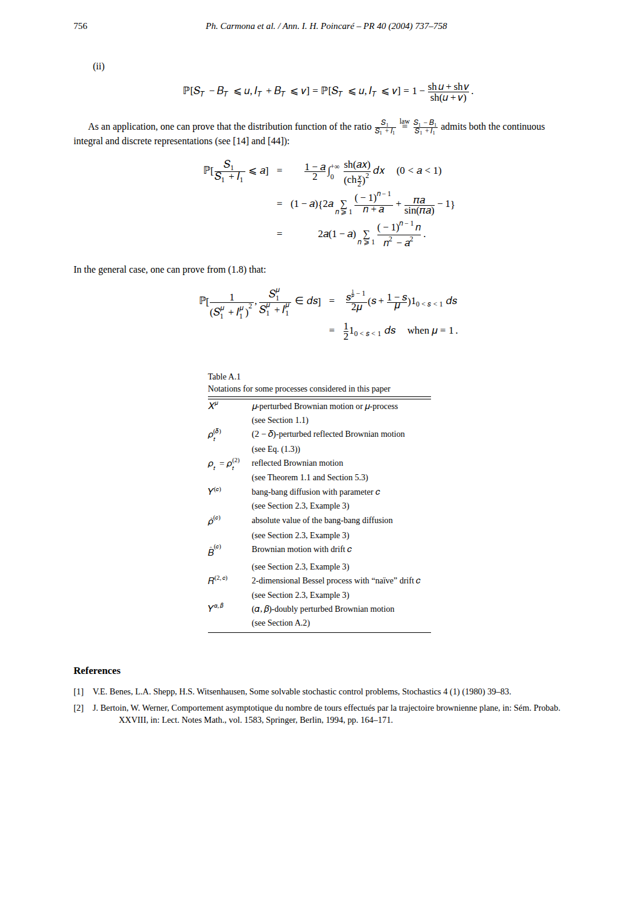756 Ph. Carmona et al. / Ann. I. H. Poincaré – PR 40 (2004) 737–758
(ii)
ℙ [ ST − BT ⩽ u , IT + BT ⩽ v ] = ℙ [ ST ⩽ u , IT ⩽ v ] = 1 − shu+shv sh(u+v) .
As an application, one can prove that the distribution function of the ratio S1S1+I1 =law S1−B1S1+I1 admits both the continuous integral and discrete representations (see [14] and [44]):
ℙ [ S1S1+I1 ⩽ a ] = 1−a2 ∫ 0 +∞ sh(ax) (chx2)2 dx (0<a<1) = (1−a) { 2a ∑n⩾1 (−1)n−1 n+a + πa sin(πa) − 1 } = 2a(1−a) ∑n⩾1 (−1)n−1n n2−a2 .
In the general case, one can prove from (1.8) that:
ℙ [ 1 (S1μ+I1μ)2 , S1μ S1μ+I1μ ∈ ds ] = s1μ−1 2μ ( s+ 1−sμ ) 10<s<1 ds = 12 10<s<1 ds when μ=1.
Table A.1 Notations for some processes considered in this paper
| X μ | μ -perturbed Brownian motion or μ -process |
| | (see Section 1.1) |
| ρ t ( δ ) | ( 2 − δ ) -perturbed reflected Brownian motion |
| | (see Eq. (1.3)) |
| ρ t = ρ t ( 2 ) | reflected Brownian motion |
| | (see Theorem 1.1 and Section 5.3) |
| Y ( c ) | bang-bang diffusion with parameter c |
| | (see Section 2.3, Example 3) |
| ρ ̃ ( c ) | absolute value of the bang-bang diffusion |
| | (see Section 2.3, Example 3) |
| B ̂ ( c ) | Brownian motion with drift c |
| | (see Section 2.3, Example 3) |
| R ( 2 , c ) | 2-dimensional Bessel process with “naïve” drift c |
| | (see Section 2.3, Example 3) |
| Y α , β | ( α , β ) -doubly perturbed Brownian motion |
| | (see Section A.2) |
References
[1] V.E. Benes, L.A. Shepp, H.S. Witsenhausen, Some solvable stochastic control problems, Stochastics 4 (1) (1980) 39–83.
[2] J. Bertoin, W. Werner, Comportement asymptotique du nombre de tours effectués par la trajectoire brownienne plane, in: Sém. Probab. XXVIII, in: Lect. Notes Math., vol. 1583, Springer, Berlin, 1994, pp. 164–171.